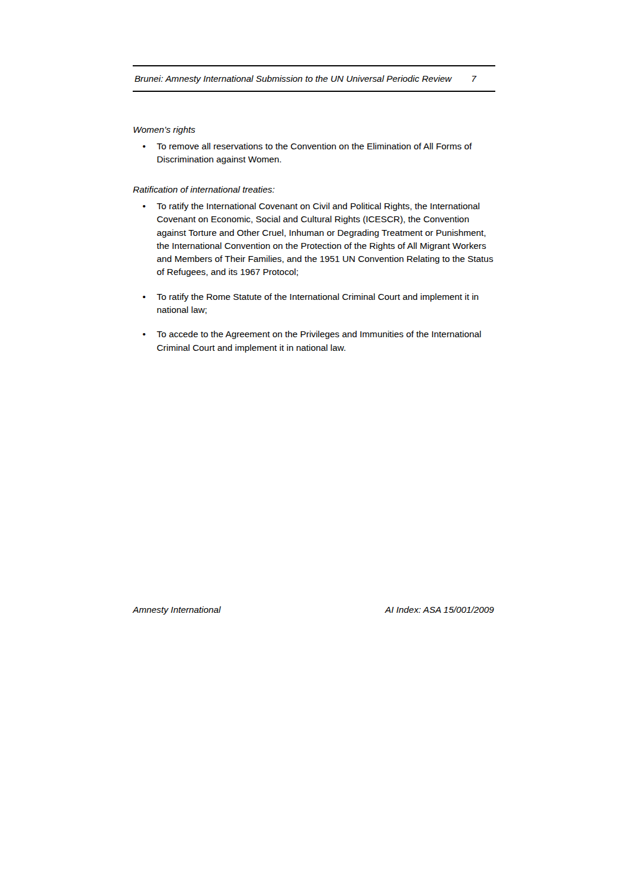Brunei: Amnesty International Submission to the UN Universal Periodic Review 7
Women’s rights
To remove all reservations to the Convention on the Elimination of All Forms of Discrimination against Women.
Ratification of international treaties:
To ratify the International Covenant on Civil and Political Rights, the International Covenant on Economic, Social and Cultural Rights (ICESCR), the Convention against Torture and Other Cruel, Inhuman or Degrading Treatment or Punishment, the International Convention on the Protection of the Rights of All Migrant Workers and Members of Their Families, and the 1951 UN Convention Relating to the Status of Refugees, and its 1967 Protocol;
To ratify the Rome Statute of the International Criminal Court and implement it in national law;
To accede to the Agreement on the Privileges and Immunities of the International Criminal Court and implement it in national law.
Amnesty International AI Index: ASA 15/001/2009